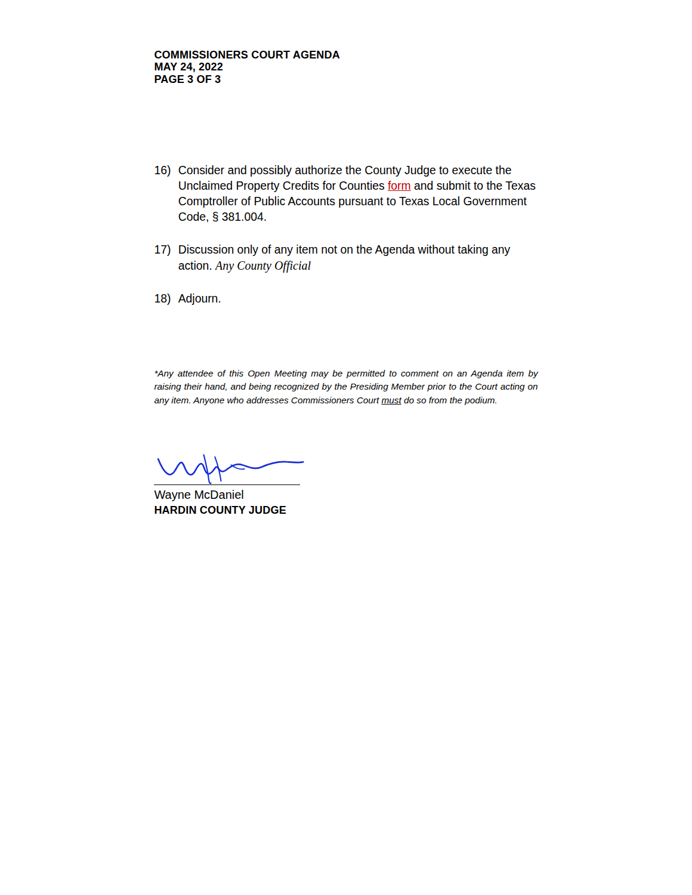COMMISSIONERS COURT AGENDA
MAY 24, 2022
PAGE 3 OF 3
16) Consider and possibly authorize the County Judge to execute the Unclaimed Property Credits for Counties form and submit to the Texas Comptroller of Public Accounts pursuant to Texas Local Government Code, § 381.004.
17) Discussion only of any item not on the Agenda without taking any action. Any County Official
18) Adjourn.
*Any attendee of this Open Meeting may be permitted to comment on an Agenda item by raising their hand, and being recognized by the Presiding Member prior to the Court acting on any item. Anyone who addresses Commissioners Court must do so from the podium.
Wayne McDaniel
HARDIN COUNTY JUDGE